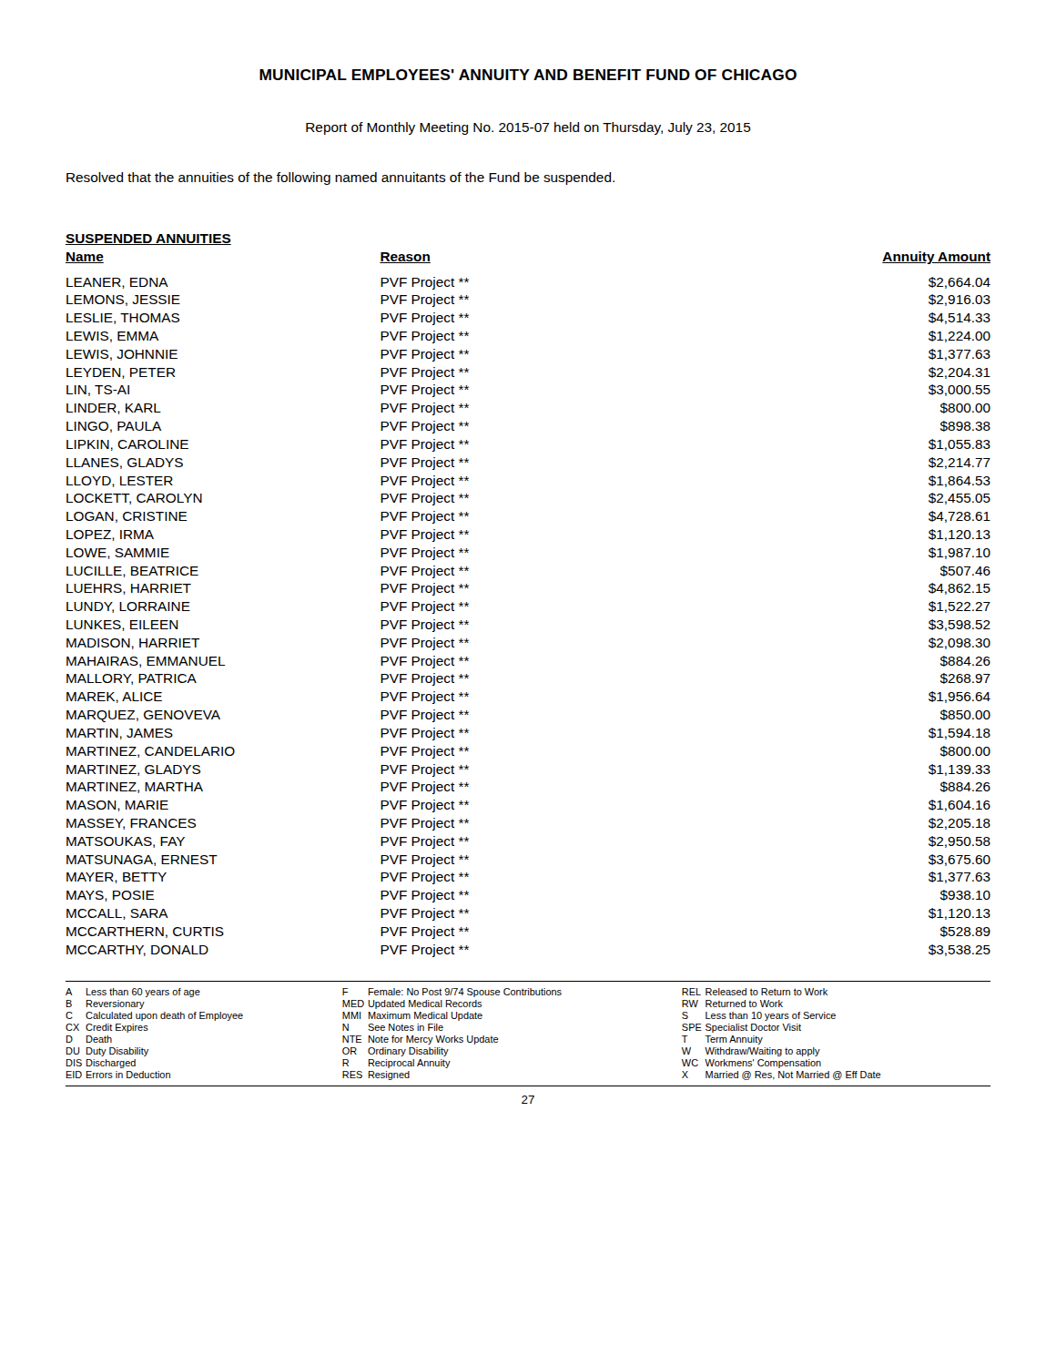MUNICIPAL EMPLOYEES' ANNUITY AND BENEFIT FUND OF CHICAGO
Report of Monthly Meeting No. 2015-07 held on Thursday, July 23, 2015
Resolved that the annuities of the following named annuitants of the Fund be suspended.
SUSPENDED ANNUITIES
| Name | Reason | Annuity Amount |
| --- | --- | --- |
| LEANER, EDNA | PVF Project ** | $2,664.04 |
| LEMONS, JESSIE | PVF Project ** | $2,916.03 |
| LESLIE, THOMAS | PVF Project ** | $4,514.33 |
| LEWIS, EMMA | PVF Project ** | $1,224.00 |
| LEWIS, JOHNNIE | PVF Project ** | $1,377.63 |
| LEYDEN, PETER | PVF Project ** | $2,204.31 |
| LIN, TS-AI | PVF Project ** | $3,000.55 |
| LINDER, KARL | PVF Project ** | $800.00 |
| LINGO, PAULA | PVF Project ** | $898.38 |
| LIPKIN, CAROLINE | PVF Project ** | $1,055.83 |
| LLANES, GLADYS | PVF Project ** | $2,214.77 |
| LLOYD, LESTER | PVF Project ** | $1,864.53 |
| LOCKETT, CAROLYN | PVF Project ** | $2,455.05 |
| LOGAN, CRISTINE | PVF Project ** | $4,728.61 |
| LOPEZ, IRMA | PVF Project ** | $1,120.13 |
| LOWE, SAMMIE | PVF Project ** | $1,987.10 |
| LUCILLE, BEATRICE | PVF Project ** | $507.46 |
| LUEHRS, HARRIET | PVF Project ** | $4,862.15 |
| LUNDY, LORRAINE | PVF Project ** | $1,522.27 |
| LUNKES, EILEEN | PVF Project ** | $3,598.52 |
| MADISON, HARRIET | PVF Project ** | $2,098.30 |
| MAHAIRAS, EMMANUEL | PVF Project ** | $884.26 |
| MALLORY, PATRICA | PVF Project ** | $268.97 |
| MAREK, ALICE | PVF Project ** | $1,956.64 |
| MARQUEZ, GENOVEVA | PVF Project ** | $850.00 |
| MARTIN, JAMES | PVF Project ** | $1,594.18 |
| MARTINEZ, CANDELARIO | PVF Project ** | $800.00 |
| MARTINEZ, GLADYS | PVF Project ** | $1,139.33 |
| MARTINEZ, MARTHA | PVF Project ** | $884.26 |
| MASON, MARIE | PVF Project ** | $1,604.16 |
| MASSEY, FRANCES | PVF Project ** | $2,205.18 |
| MATSOUKAS, FAY | PVF Project ** | $2,950.58 |
| MATSUNAGA, ERNEST | PVF Project ** | $3,675.60 |
| MAYER, BETTY | PVF Project ** | $1,377.63 |
| MAYS, POSIE | PVF Project ** | $938.10 |
| MCCALL, SARA | PVF Project ** | $1,120.13 |
| MCCARTHERN, CURTIS | PVF Project ** | $528.89 |
| MCCARTHY, DONALD | PVF Project ** | $3,538.25 |
| A | Less than 60 years of age | F | Female: No Post 9/74 Spouse Contributions | REL | Released to Return to Work |
| B | Reversionary | MED | Updated Medical Records | RW | Returned to Work |
| C | Calculated upon death of Employee | MMI | Maximum Medical Update | S | Less than 10 years of Service |
| CX | Credit Expires | N | See Notes in File | SPE | Specialist Doctor Visit |
| D | Death | NTE | Note for Mercy Works Update | T | Term Annuity |
| DU | Duty Disability | OR | Ordinary Disability | W | Withdraw/Waiting to apply |
| DIS | Discharged | R | Reciprocal Annuity | WC | Workmens' Compensation |
| EID | Errors in Deduction | RES | Resigned | X | Married @ Res, Not Married @ Eff Date |
27